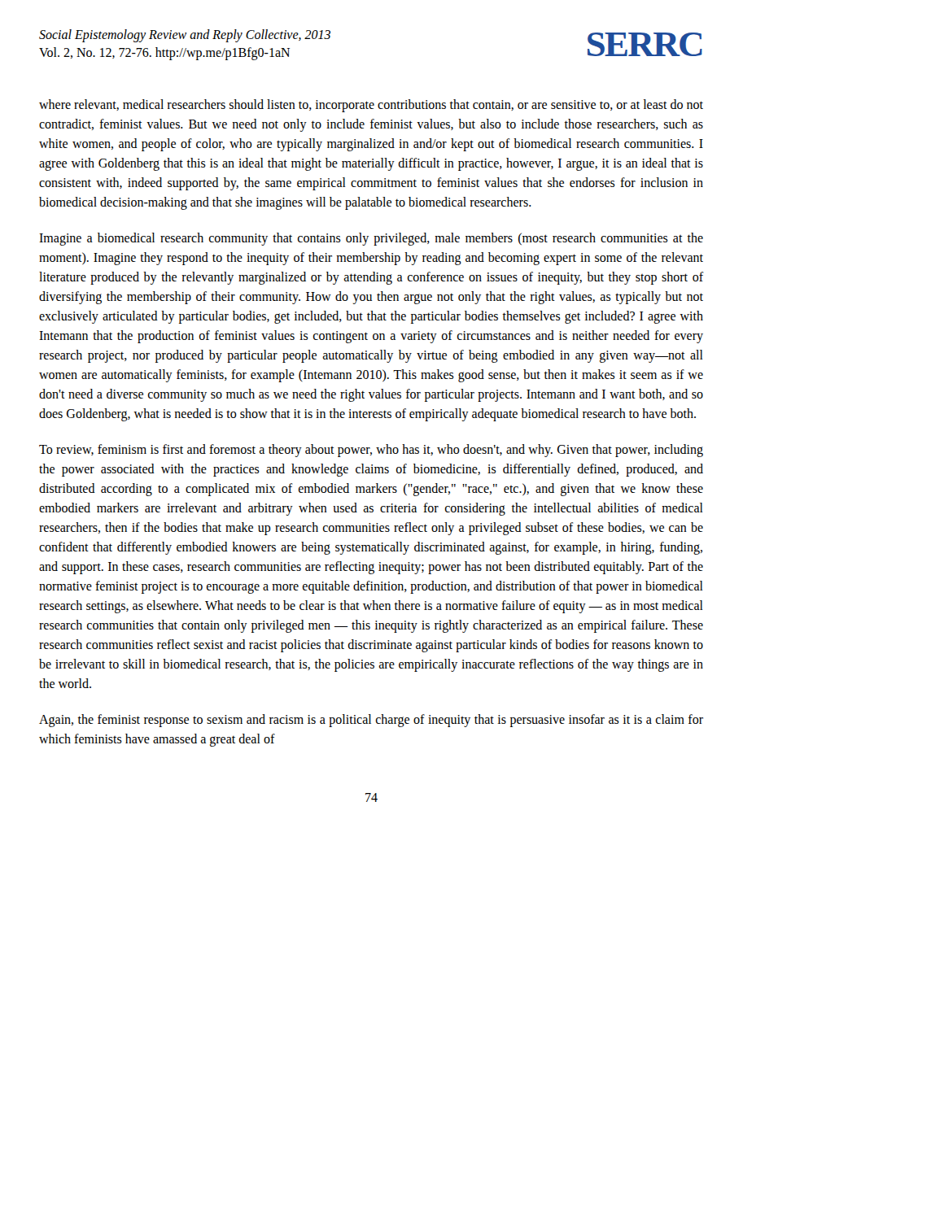Social Epistemology Review and Reply Collective, 2013
Vol. 2, No. 12, 72-76. http://wp.me/p1Bfg0-1aN
SERRC
where relevant, medical researchers should listen to, incorporate contributions that contain, or are sensitive to, or at least do not contradict, feminist values. But we need not only to include feminist values, but also to include those researchers, such as white women, and people of color, who are typically marginalized in and/or kept out of biomedical research communities. I agree with Goldenberg that this is an ideal that might be materially difficult in practice, however, I argue, it is an ideal that is consistent with, indeed supported by, the same empirical commitment to feminist values that she endorses for inclusion in biomedical decision-making and that she imagines will be palatable to biomedical researchers.
Imagine a biomedical research community that contains only privileged, male members (most research communities at the moment). Imagine they respond to the inequity of their membership by reading and becoming expert in some of the relevant literature produced by the relevantly marginalized or by attending a conference on issues of inequity, but they stop short of diversifying the membership of their community. How do you then argue not only that the right values, as typically but not exclusively articulated by particular bodies, get included, but that the particular bodies themselves get included? I agree with Intemann that the production of feminist values is contingent on a variety of circumstances and is neither needed for every research project, nor produced by particular people automatically by virtue of being embodied in any given way—not all women are automatically feminists, for example (Intemann 2010). This makes good sense, but then it makes it seem as if we don't need a diverse community so much as we need the right values for particular projects. Intemann and I want both, and so does Goldenberg, what is needed is to show that it is in the interests of empirically adequate biomedical research to have both.
To review, feminism is first and foremost a theory about power, who has it, who doesn't, and why. Given that power, including the power associated with the practices and knowledge claims of biomedicine, is differentially defined, produced, and distributed according to a complicated mix of embodied markers ("gender," "race," etc.), and given that we know these embodied markers are irrelevant and arbitrary when used as criteria for considering the intellectual abilities of medical researchers, then if the bodies that make up research communities reflect only a privileged subset of these bodies, we can be confident that differently embodied knowers are being systematically discriminated against, for example, in hiring, funding, and support. In these cases, research communities are reflecting inequity; power has not been distributed equitably. Part of the normative feminist project is to encourage a more equitable definition, production, and distribution of that power in biomedical research settings, as elsewhere. What needs to be clear is that when there is a normative failure of equity — as in most medical research communities that contain only privileged men — this inequity is rightly characterized as an empirical failure. These research communities reflect sexist and racist policies that discriminate against particular kinds of bodies for reasons known to be irrelevant to skill in biomedical research, that is, the policies are empirically inaccurate reflections of the way things are in the world.
Again, the feminist response to sexism and racism is a political charge of inequity that is persuasive insofar as it is a claim for which feminists have amassed a great deal of
74